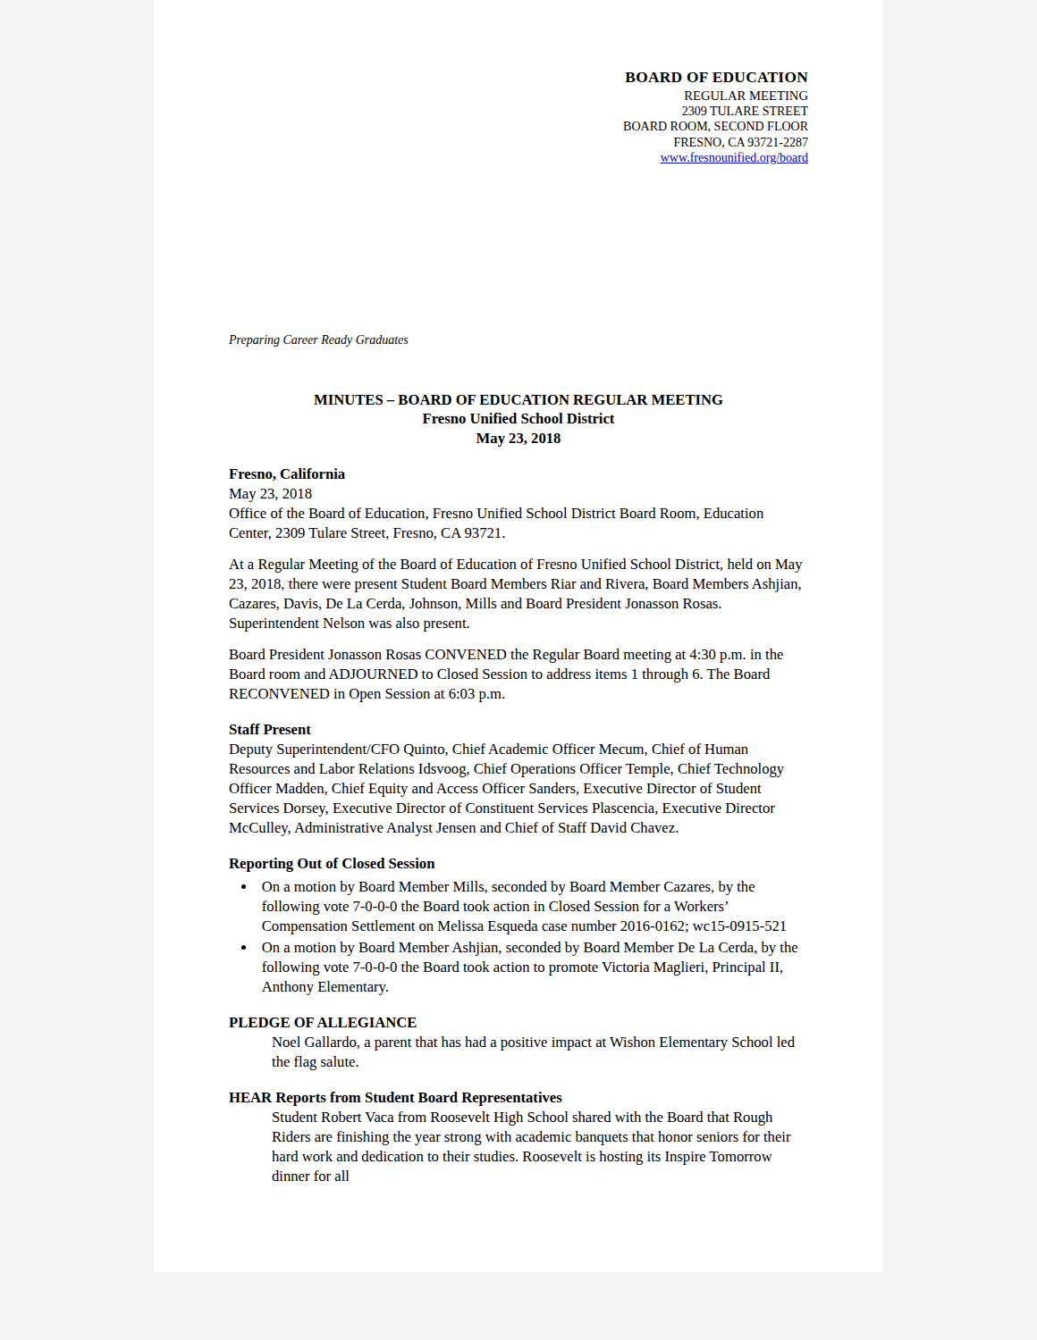Preparing Career Ready Graduates
BOARD OF EDUCATION
REGULAR MEETING
2309 TULARE STREET
BOARD ROOM, SECOND FLOOR
FRESNO, CA 93721-2287
www.fresnounified.org/board
MINUTES – BOARD OF EDUCATION REGULAR MEETING Fresno Unified School District May 23, 2018
Fresno, California
May 23, 2018
Office of the Board of Education, Fresno Unified School District Board Room, Education Center, 2309 Tulare Street, Fresno, CA 93721.
At a Regular Meeting of the Board of Education of Fresno Unified School District, held on May 23, 2018, there were present Student Board Members Riar and Rivera, Board Members Ashjian, Cazares, Davis, De La Cerda, Johnson, Mills and Board President Jonasson Rosas. Superintendent Nelson was also present.
Board President Jonasson Rosas CONVENED the Regular Board meeting at 4:30 p.m. in the Board room and ADJOURNED to Closed Session to address items 1 through 6. The Board RECONVENED in Open Session at 6:03 p.m.
Staff Present
Deputy Superintendent/CFO Quinto, Chief Academic Officer Mecum, Chief of Human Resources and Labor Relations Idsvoog, Chief Operations Officer Temple, Chief Technology Officer Madden, Chief Equity and Access Officer Sanders, Executive Director of Student Services Dorsey, Executive Director of Constituent Services Plascencia, Executive Director McCulley, Administrative Analyst Jensen and Chief of Staff David Chavez.
Reporting Out of Closed Session
On a motion by Board Member Mills, seconded by Board Member Cazares, by the following vote 7-0-0-0 the Board took action in Closed Session for a Workers’ Compensation Settlement on Melissa Esqueda case number 2016-0162; wc15-0915-521
On a motion by Board Member Ashjian, seconded by Board Member De La Cerda, by the following vote 7-0-0-0 the Board took action to promote Victoria Maglieri, Principal II, Anthony Elementary.
PLEDGE OF ALLEGIANCE
Noel Gallardo, a parent that has had a positive impact at Wishon Elementary School led the flag salute.
HEAR Reports from Student Board Representatives
Student Robert Vaca from Roosevelt High School shared with the Board that Rough Riders are finishing the year strong with academic banquets that honor seniors for their hard work and dedication to their studies. Roosevelt is hosting its Inspire Tomorrow dinner for all